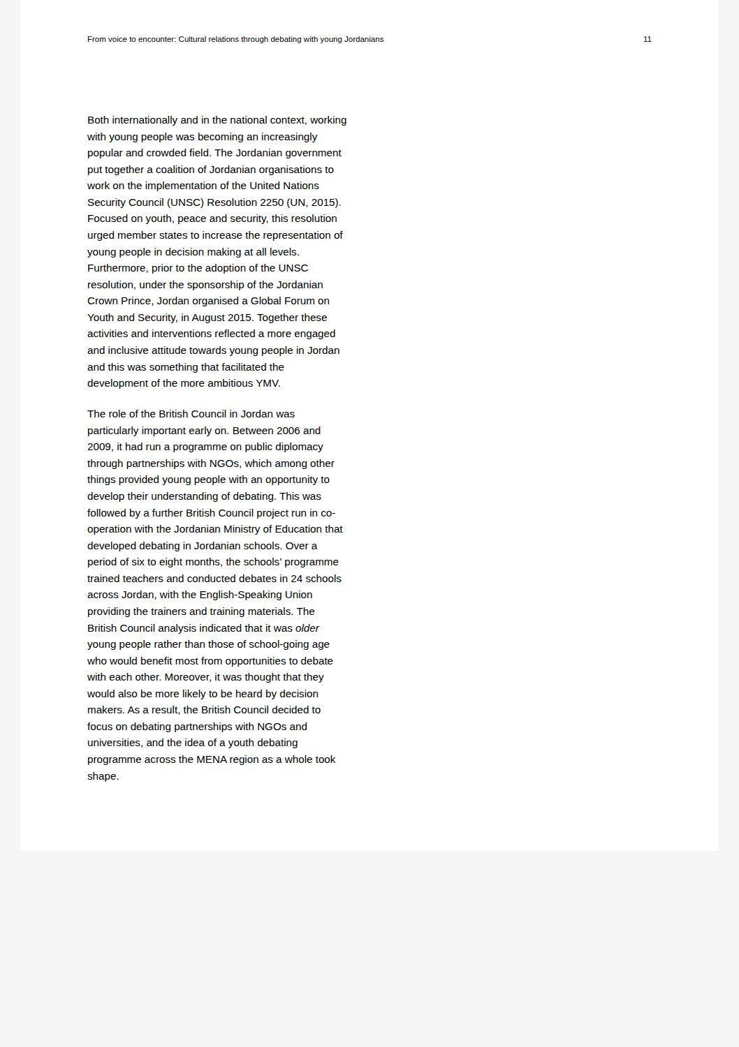From voice to encounter: Cultural relations through debating with young Jordanians 11
Both internationally and in the national context, working with young people was becoming an increasingly popular and crowded field. The Jordanian government put together a coalition of Jordanian organisations to work on the implementation of the United Nations Security Council (UNSC) Resolution 2250 (UN, 2015). Focused on youth, peace and security, this resolution urged member states to increase the representation of young people in decision making at all levels. Furthermore, prior to the adoption of the UNSC resolution, under the sponsorship of the Jordanian Crown Prince, Jordan organised a Global Forum on Youth and Security, in August 2015. Together these activities and interventions reflected a more engaged and inclusive attitude towards young people in Jordan and this was something that facilitated the development of the more ambitious YMV.
The role of the British Council in Jordan was particularly important early on. Between 2006 and 2009, it had run a programme on public diplomacy through partnerships with NGOs, which among other things provided young people with an opportunity to develop their understanding of debating. This was followed by a further British Council project run in co-operation with the Jordanian Ministry of Education that developed debating in Jordanian schools. Over a period of six to eight months, the schools’ programme trained teachers and conducted debates in 24 schools across Jordan, with the English-Speaking Union providing the trainers and training materials. The British Council analysis indicated that it was older young people rather than those of school-going age who would benefit most from opportunities to debate with each other. Moreover, it was thought that they would also be more likely to be heard by decision makers. As a result, the British Council decided to focus on debating partnerships with NGOs and universities, and the idea of a youth debating programme across the MENA region as a whole took shape.